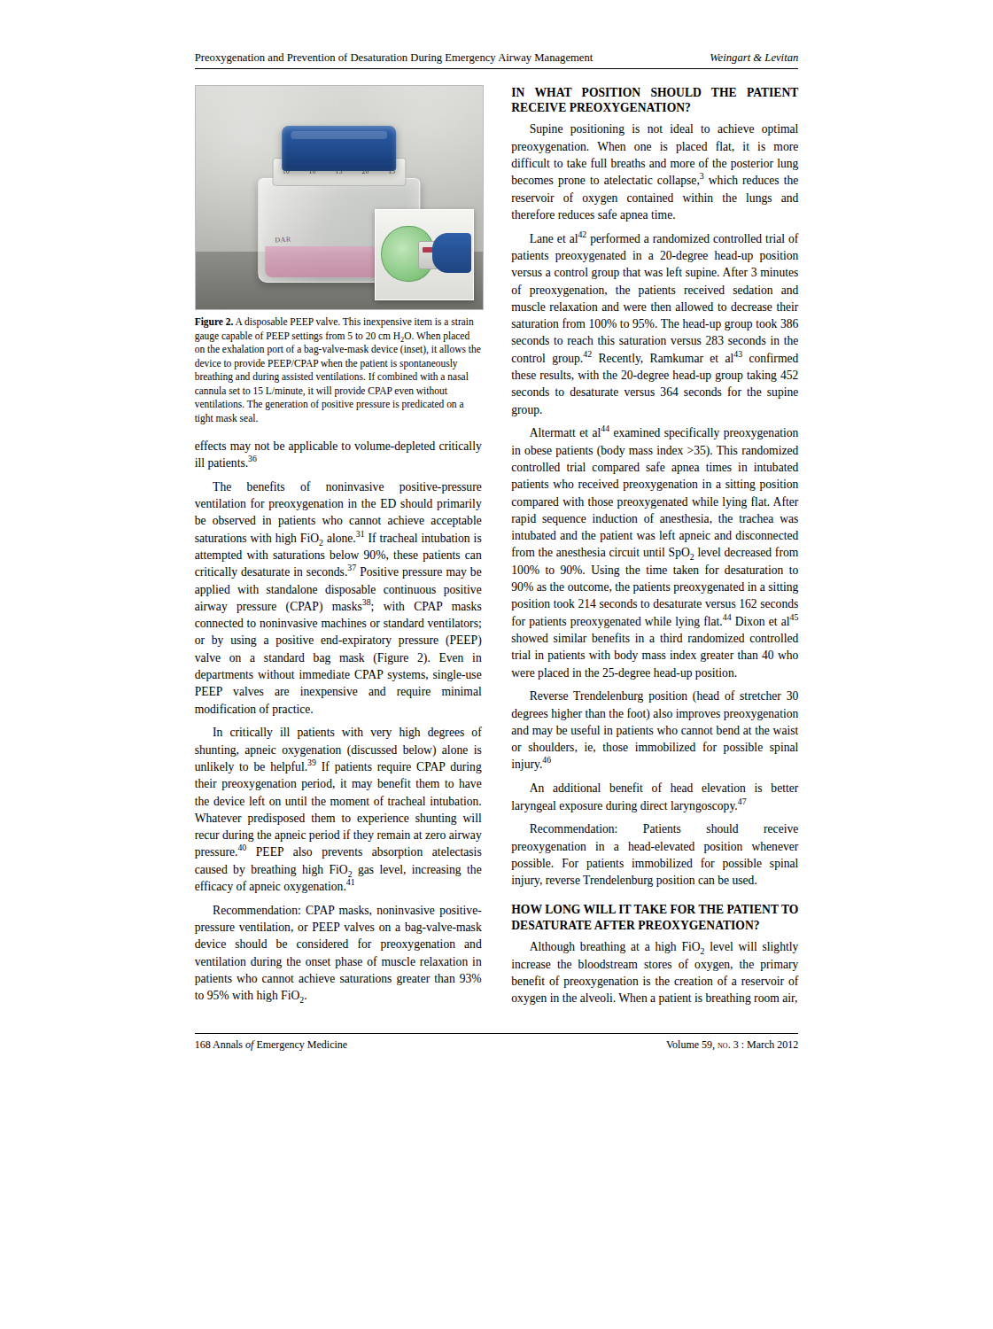Preoxygenation and Prevention of Desaturation During Emergency Airway Management
Weingart & Levitan
DAR
1010152015
Figure 2. A disposable PEEP valve. This inexpensive item is a strain gauge capable of PEEP settings from 5 to 20 cm H2O. When placed on the exhalation port of a bag-valve-mask device (inset), it allows the device to provide PEEP/CPAP when the patient is spontaneously breathing and during assisted ventilations. If combined with a nasal cannula set to 15 L/minute, it will provide CPAP even without ventilations. The generation of positive pressure is predicated on a tight mask seal.
effects may not be applicable to volume-depleted critically ill patients.36
The benefits of noninvasive positive-pressure ventilation for preoxygenation in the ED should primarily be observed in patients who cannot achieve acceptable saturations with high FiO2 alone.31 If tracheal intubation is attempted with saturations below 90%, these patients can critically desaturate in seconds.37 Positive pressure may be applied with standalone disposable continuous positive airway pressure (CPAP) masks38; with CPAP masks connected to noninvasive machines or standard ventilators; or by using a positive end-expiratory pressure (PEEP) valve on a standard bag mask (Figure 2). Even in departments without immediate CPAP systems, single-use PEEP valves are inexpensive and require minimal modification of practice.
In critically ill patients with very high degrees of shunting, apneic oxygenation (discussed below) alone is unlikely to be helpful.39 If patients require CPAP during their preoxygenation period, it may benefit them to have the device left on until the moment of tracheal intubation. Whatever predisposed them to experience shunting will recur during the apneic period if they remain at zero airway pressure.40 PEEP also prevents absorption atelectasis caused by breathing high FiO2 gas level, increasing the efficacy of apneic oxygenation.41
Recommendation: CPAP masks, noninvasive positive-pressure ventilation, or PEEP valves on a bag-valve-mask device should be considered for preoxygenation and ventilation during the onset phase of muscle relaxation in patients who cannot achieve saturations greater than 93% to 95% with high FiO2.
In What Position Should the Patient Receive Preoxygenation?
Supine positioning is not ideal to achieve optimal preoxygenation. When one is placed flat, it is more difficult to take full breaths and more of the posterior lung becomes prone to atelectatic collapse,3 which reduces the reservoir of oxygen contained within the lungs and therefore reduces safe apnea time.
Lane et al42 performed a randomized controlled trial of patients preoxygenated in a 20-degree head-up position versus a control group that was left supine. After 3 minutes of preoxygenation, the patients received sedation and muscle relaxation and were then allowed to decrease their saturation from 100% to 95%. The head-up group took 386 seconds to reach this saturation versus 283 seconds in the control group.42 Recently, Ramkumar et al43 confirmed these results, with the 20-degree head-up group taking 452 seconds to desaturate versus 364 seconds for the supine group.
Altermatt et al44 examined specifically preoxygenation in obese patients (body mass index >35). This randomized controlled trial compared safe apnea times in intubated patients who received preoxygenation in a sitting position compared with those preoxygenated while lying flat. After rapid sequence induction of anesthesia, the trachea was intubated and the patient was left apneic and disconnected from the anesthesia circuit until SpO2 level decreased from 100% to 90%. Using the time taken for desaturation to 90% as the outcome, the patients preoxygenated in a sitting position took 214 seconds to desaturate versus 162 seconds for patients preoxygenated while lying flat.44 Dixon et al45 showed similar benefits in a third randomized controlled trial in patients with body mass index greater than 40 who were placed in the 25-degree head-up position.
Reverse Trendelenburg position (head of stretcher 30 degrees higher than the foot) also improves preoxygenation and may be useful in patients who cannot bend at the waist or shoulders, ie, those immobilized for possible spinal injury.46
An additional benefit of head elevation is better laryngeal exposure during direct laryngoscopy.47
Recommendation: Patients should receive preoxygenation in a head-elevated position whenever possible. For patients immobilized for possible spinal injury, reverse Trendelenburg position can be used.
How Long Will It Take for the Patient to Desaturate After Preoxygenation?
Although breathing at a high FiO2 level will slightly increase the bloodstream stores of oxygen, the primary benefit of preoxygenation is the creation of a reservoir of oxygen in the alveoli. When a patient is breathing room air,
168 Annals of Emergency Medicine
Volume 59, no. 3 : March 2012